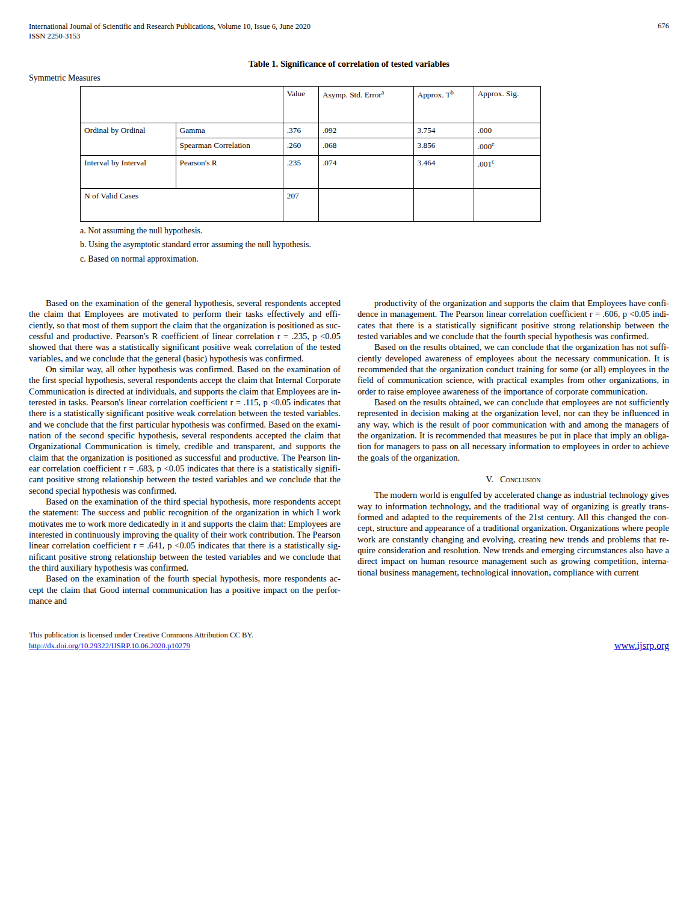International Journal of Scientific and Research Publications, Volume 10, Issue 6, June 2020
ISSN 2250-3153
676
Table 1. Significance of correlation of tested variables
Symmetric Measures
| | Value | Asymp. Std. Error a | Approx. T b | Approx. Sig. |
| --- | --- | --- | --- | --- |
| Ordinal by Ordinal | Gamma | .376 | .092 | 3.754 | .000 |
| Spearman Correlation | .260 | .068 | 3.856 | .000 c |
| Interval by Interval | Pearson's R | .235 | .074 | 3.464 | .001 c |
| N of Valid Cases | 207 | | | |
a. Not assuming the null hypothesis.
b. Using the asymptotic standard error assuming the null hypothesis.
c. Based on normal approximation.
Based on the examination of the general hypothesis, several respondents accepted the claim that Employees are motivated to perform their tasks effectively and efficiently, so that most of them support the claim that the organization is positioned as successful and productive. Pearson's R coefficient of linear correlation r = .235, p <0.05 showed that there was a statistically significant positive weak correlation of the tested variables, and we conclude that the general (basic) hypothesis was confirmed.
On similar way, all other hypothesis was confirmed. Based on the examination of the first special hypothesis, several respondents accept the claim that Internal Corporate Communication is directed at individuals, and supports the claim that Employees are interested in tasks. Pearson's linear correlation coefficient r = .115, p <0.05 indicates that there is a statistically significant positive weak correlation between the tested variables. and we conclude that the first particular hypothesis was confirmed. Based on the examination of the second specific hypothesis, several respondents accepted the claim that Organizational Communication is timely, credible and transparent, and supports the claim that the organization is positioned as successful and productive. The Pearson linear correlation coefficient r = .683, p <0.05 indicates that there is a statistically significant positive strong relationship between the tested variables and we conclude that the second special hypothesis was confirmed.
Based on the examination of the third special hypothesis, more respondents accept the statement: The success and public recognition of the organization in which I work motivates me to work more dedicatedly in it and supports the claim that: Employees are interested in continuously improving the quality of their work contribution. The Pearson linear correlation coefficient r = .641, p <0.05 indicates that there is a statistically significant positive strong relationship between the tested variables and we conclude that the third auxiliary hypothesis was confirmed.
Based on the examination of the fourth special hypothesis, more respondents accept the claim that Good internal communication has a positive impact on the performance and
productivity of the organization and supports the claim that Employees have confidence in management. The Pearson linear correlation coefficient r = .606, p <0.05 indicates that there is a statistically significant positive strong relationship between the tested variables and we conclude that the fourth special hypothesis was confirmed.
Based on the results obtained, we can conclude that the organization has not sufficiently developed awareness of employees about the necessary communication. It is recommended that the organization conduct training for some (or all) employees in the field of communication science, with practical examples from other organizations, in order to raise employee awareness of the importance of corporate communication.
Based on the results obtained, we can conclude that employees are not sufficiently represented in decision making at the organization level, nor can they be influenced in any way, which is the result of poor communication with and among the managers of the organization. It is recommended that measures be put in place that imply an obligation for managers to pass on all necessary information to employees in order to achieve the goals of the organization.
V. Conclusion
The modern world is engulfed by accelerated change as industrial technology gives way to information technology, and the traditional way of organizing is greatly transformed and adapted to the requirements of the 21st century. All this changed the concept, structure and appearance of a traditional organization. Organizations where people work are constantly changing and evolving, creating new trends and problems that require consideration and resolution. New trends and emerging circumstances also have a direct impact on human resource management such as growing competition, international business management, technological innovation, compliance with current
This publication is licensed under Creative Commons Attribution CC BY.
http://dx.doi.org/10.29322/IJSRP.10.06.2020.p10279
www.ijsrp.org